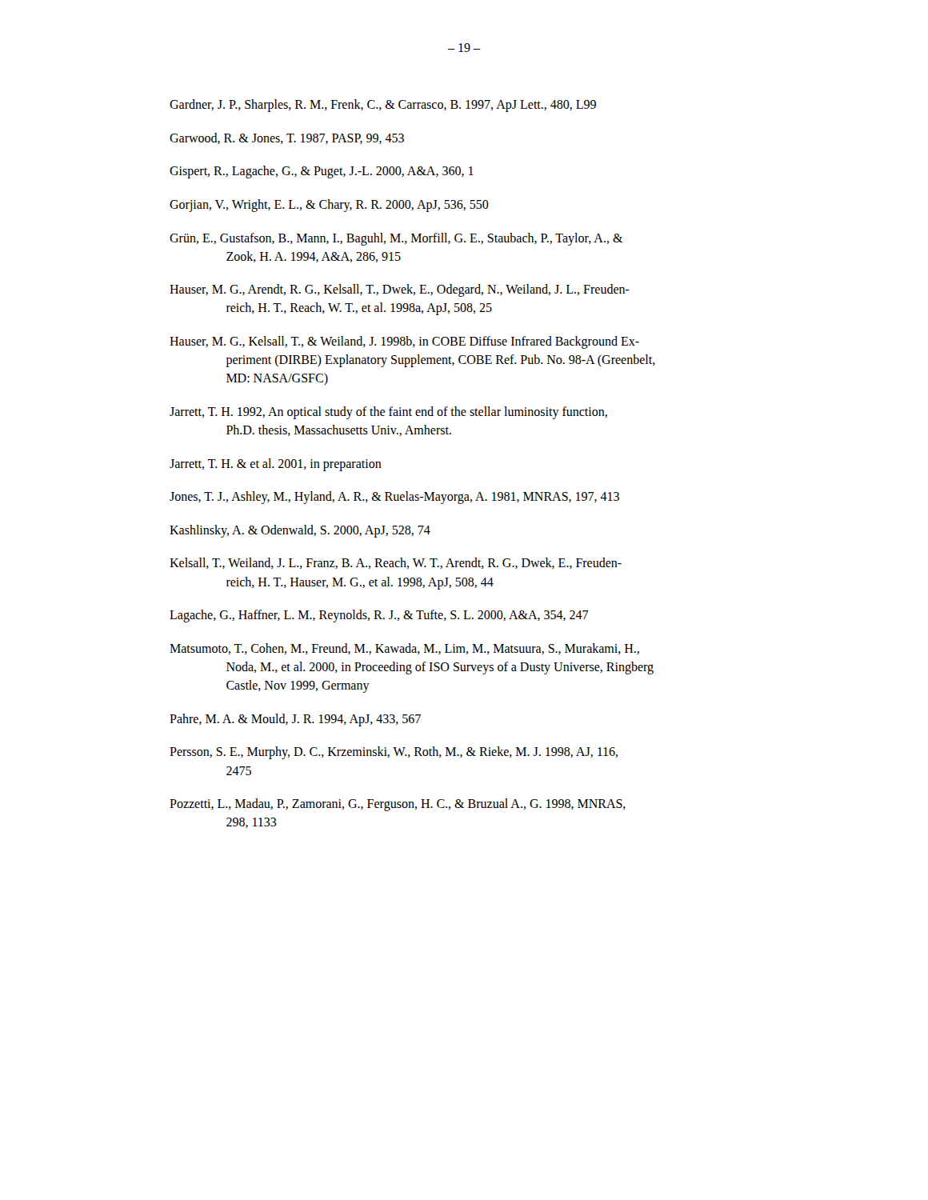– 19 –
Gardner, J. P., Sharples, R. M., Frenk, C., & Carrasco, B. 1997, ApJ Lett., 480, L99
Garwood, R. & Jones, T. 1987, PASP, 99, 453
Gispert, R., Lagache, G., & Puget, J.-L. 2000, A&A, 360, 1
Gorjian, V., Wright, E. L., & Chary, R. R. 2000, ApJ, 536, 550
Grün, E., Gustafson, B., Mann, I., Baguhl, M., Morfill, G. E., Staubach, P., Taylor, A., &Zook, H. A. 1994, A&A, 286, 915
Hauser, M. G., Arendt, R. G., Kelsall, T., Dwek, E., Odegard, N., Weiland, J. L., Freuden-reich, H. T., Reach, W. T., et al. 1998a, ApJ, 508, 25
Hauser, M. G., Kelsall, T., & Weiland, J. 1998b, in COBE Diffuse Infrared Background Ex-periment (DIRBE) Explanatory Supplement, COBE Ref. Pub. No. 98-A (Greenbelt, MD: NASA/GSFC)
Jarrett, T. H. 1992, An optical study of the faint end of the stellar luminosity function,Ph.D. thesis, Massachusetts Univ., Amherst.
Jarrett, T. H. & et al. 2001, in preparation
Jones, T. J., Ashley, M., Hyland, A. R., & Ruelas-Mayorga, A. 1981, MNRAS, 197, 413
Kashlinsky, A. & Odenwald, S. 2000, ApJ, 528, 74
Kelsall, T., Weiland, J. L., Franz, B. A., Reach, W. T., Arendt, R. G., Dwek, E., Freuden-reich, H. T., Hauser, M. G., et al. 1998, ApJ, 508, 44
Lagache, G., Haffner, L. M., Reynolds, R. J., & Tufte, S. L. 2000, A&A, 354, 247
Matsumoto, T., Cohen, M., Freund, M., Kawada, M., Lim, M., Matsuura, S., Murakami, H.,Noda, M., et al. 2000, in Proceeding of ISO Surveys of a Dusty Universe, Ringberg Castle, Nov 1999, Germany
Pahre, M. A. & Mould, J. R. 1994, ApJ, 433, 567
Persson, S. E., Murphy, D. C., Krzeminski, W., Roth, M., & Rieke, M. J. 1998, AJ, 116,2475
Pozzetti, L., Madau, P., Zamorani, G., Ferguson, H. C., & Bruzual A., G. 1998, MNRAS,298, 1133